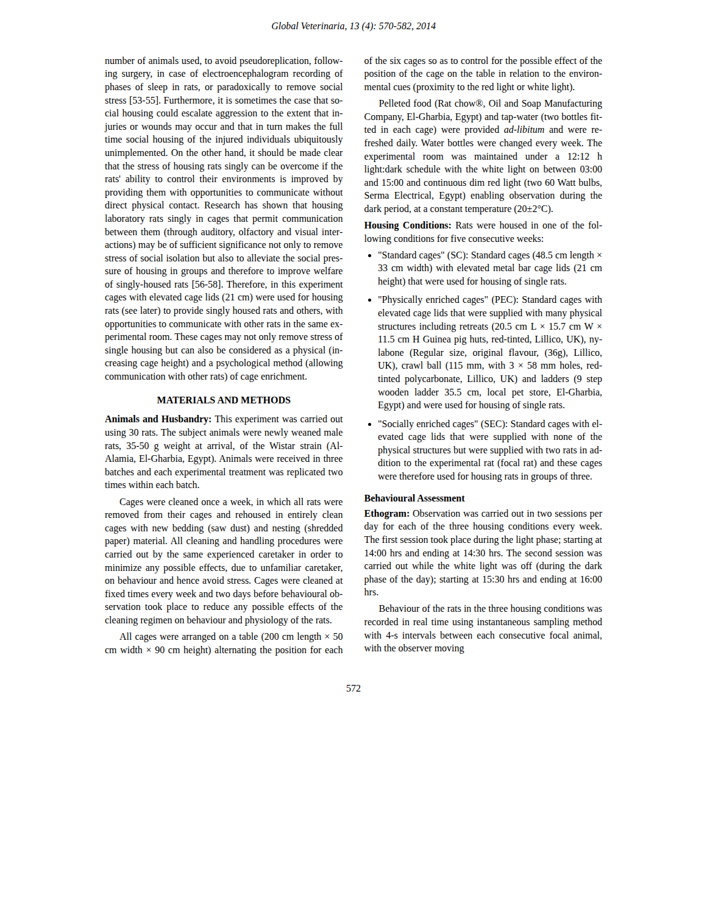Global Veterinaria, 13 (4): 570-582, 2014
number of animals used, to avoid pseudoreplication, following surgery, in case of electroencephalogram recording of phases of sleep in rats, or paradoxically to remove social stress [53-55]. Furthermore, it is sometimes the case that social housing could escalate aggression to the extent that injuries or wounds may occur and that in turn makes the full time social housing of the injured individuals ubiquitously unimplemented. On the other hand, it should be made clear that the stress of housing rats singly can be overcome if the rats' ability to control their environments is improved by providing them with opportunities to communicate without direct physical contact. Research has shown that housing laboratory rats singly in cages that permit communication between them (through auditory, olfactory and visual interactions) may be of sufficient significance not only to remove stress of social isolation but also to alleviate the social pressure of housing in groups and therefore to improve welfare of singly-housed rats [56-58]. Therefore, in this experiment cages with elevated cage lids (21 cm) were used for housing rats (see later) to provide singly housed rats and others, with opportunities to communicate with other rats in the same experimental room. These cages may not only remove stress of single housing but can also be considered as a physical (increasing cage height) and a psychological method (allowing communication with other rats) of cage enrichment.
MATERIALS AND METHODS
Animals and Husbandry: This experiment was carried out using 30 rats. The subject animals were newly weaned male rats, 35-50 g weight at arrival, of the Wistar strain (Al-Alamia, El-Gharbia, Egypt). Animals were received in three batches and each experimental treatment was replicated two times within each batch.
Cages were cleaned once a week, in which all rats were removed from their cages and rehoused in entirely clean cages with new bedding (saw dust) and nesting (shredded paper) material. All cleaning and handling procedures were carried out by the same experienced caretaker in order to minimize any possible effects, due to unfamiliar caretaker, on behaviour and hence avoid stress. Cages were cleaned at fixed times every week and two days before behavioural observation took place to reduce any possible effects of the cleaning regimen on behaviour and physiology of the rats.
All cages were arranged on a table (200 cm length × 50 cm width × 90 cm height) alternating the position for each of the six cages so as to control for the possible effect of the position of the cage on the table in relation to the environmental cues (proximity to the red light or white light).
Pelleted food (Rat chow®, Oil and Soap Manufacturing Company, El-Gharbia, Egypt) and tap-water (two bottles fitted in each cage) were provided ad-libitum and were refreshed daily. Water bottles were changed every week. The experimental room was maintained under a 12:12 h light:dark schedule with the white light on between 03:00 and 15:00 and continuous dim red light (two 60 Watt bulbs, Serma Electrical, Egypt) enabling observation during the dark period, at a constant temperature (20±2°C).
Housing Conditions: Rats were housed in one of the following conditions for five consecutive weeks:
"Standard cages" (SC): Standard cages (48.5 cm length × 33 cm width) with elevated metal bar cage lids (21 cm height) that were used for housing of single rats.
"Physically enriched cages" (PEC): Standard cages with elevated cage lids that were supplied with many physical structures including retreats (20.5 cm L × 15.7 cm W × 11.5 cm H Guinea pig huts, red-tinted, Lillico, UK), nylabone (Regular size, original flavour, (36g), Lillico, UK), crawl ball (115 mm, with 3 × 58 mm holes, red-tinted polycarbonate, Lillico, UK) and ladders (9 step wooden ladder 35.5 cm, local pet store, El-Gharbia, Egypt) and were used for housing of single rats.
"Socially enriched cages" (SEC): Standard cages with elevated cage lids that were supplied with none of the physical structures but were supplied with two rats in addition to the experimental rat (focal rat) and these cages were therefore used for housing rats in groups of three.
Behavioural Assessment
Ethogram: Observation was carried out in two sessions per day for each of the three housing conditions every week. The first session took place during the light phase; starting at 14:00 hrs and ending at 14:30 hrs. The second session was carried out while the white light was off (during the dark phase of the day); starting at 15:30 hrs and ending at 16:00 hrs.
Behaviour of the rats in the three housing conditions was recorded in real time using instantaneous sampling method with 4-s intervals between each consecutive focal animal, with the observer moving
572